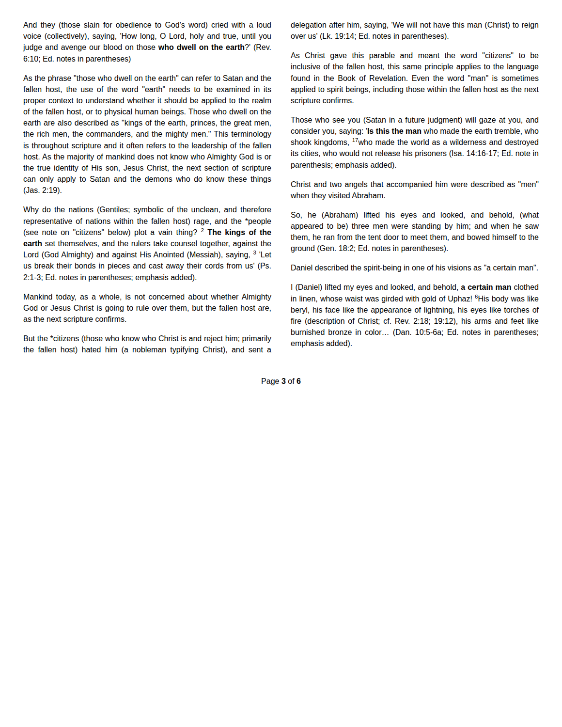And they (those slain for obedience to God's word) cried with a loud voice (collectively), saying, 'How long, O Lord, holy and true, until you judge and avenge our blood on those who dwell on the earth?' (Rev. 6:10; Ed. notes in parentheses)
As the phrase "those who dwell on the earth" can refer to Satan and the fallen host, the use of the word "earth" needs to be examined in its proper context to understand whether it should be applied to the realm of the fallen host, or to physical human beings. Those who dwell on the earth are also described as "kings of the earth, princes, the great men, the rich men, the commanders, and the mighty men." This terminology is throughout scripture and it often refers to the leadership of the fallen host. As the majority of mankind does not know who Almighty God is or the true identity of His son, Jesus Christ, the next section of scripture can only apply to Satan and the demons who do know these things (Jas. 2:19).
Why do the nations (Gentiles; symbolic of the unclean, and therefore representative of nations within the fallen host) rage, and the *people (see note on "citizens" below) plot a vain thing? 2 The kings of the earth set themselves, and the rulers take counsel together, against the Lord (God Almighty) and against His Anointed (Messiah), saying, 3 'Let us break their bonds in pieces and cast away their cords from us' (Ps. 2:1-3; Ed. notes in parentheses; emphasis added).
Mankind today, as a whole, is not concerned about whether Almighty God or Jesus Christ is going to rule over them, but the fallen host are, as the next scripture confirms.
But the *citizens (those who know who Christ is and reject him; primarily the fallen host) hated him (a nobleman typifying Christ), and sent a delegation after him, saying, 'We will not have this man (Christ) to reign over us' (Lk. 19:14; Ed. notes in parentheses).
As Christ gave this parable and meant the word "citizens" to be inclusive of the fallen host, this same principle applies to the language found in the Book of Revelation. Even the word "man" is sometimes applied to spirit beings, including those within the fallen host as the next scripture confirms.
Those who see you (Satan in a future judgment) will gaze at you, and consider you, saying: 'Is this the man who made the earth tremble, who shook kingdoms, 17who made the world as a wilderness and destroyed its cities, who would not release his prisoners (Isa. 14:16-17; Ed. note in parenthesis; emphasis added).
Christ and two angels that accompanied him were described as "men" when they visited Abraham.
So, he (Abraham) lifted his eyes and looked, and behold, (what appeared to be) three men were standing by him; and when he saw them, he ran from the tent door to meet them, and bowed himself to the ground (Gen. 18:2; Ed. notes in parentheses).
Daniel described the spirit-being in one of his visions as "a certain man".
I (Daniel) lifted my eyes and looked, and behold, a certain man clothed in linen, whose waist was girded with gold of Uphaz! 6His body was like beryl, his face like the appearance of lightning, his eyes like torches of fire (description of Christ; cf. Rev. 2:18; 19:12), his arms and feet like burnished bronze in color… (Dan. 10:5-6a; Ed. notes in parentheses; emphasis added).
Page 3 of 6